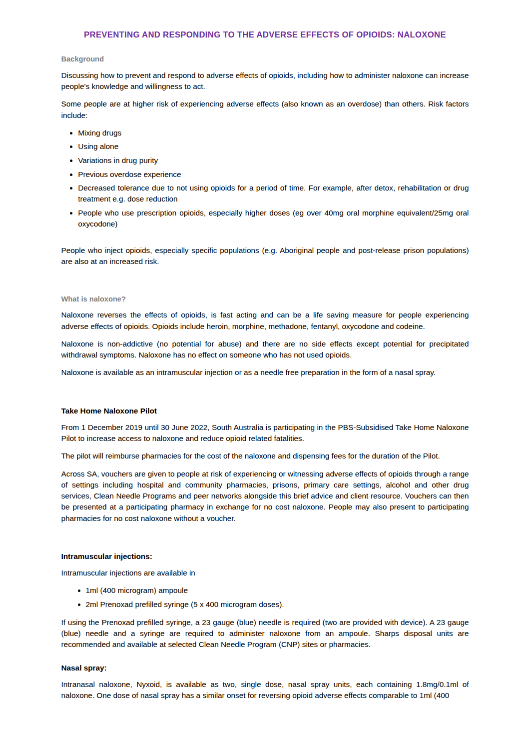Preventing and Responding to the Adverse Effects of Opioids: Naloxone
Background
Discussing how to prevent and respond to adverse effects of opioids, including how to administer naloxone can increase people's knowledge and willingness to act.
Some people are at higher risk of experiencing adverse effects (also known as an overdose) than others. Risk factors include:
Mixing drugs
Using alone
Variations in drug purity
Previous overdose experience
Decreased tolerance due to not using opioids for a period of time. For example, after detox, rehabilitation or drug treatment e.g. dose reduction
People who use prescription opioids, especially higher doses (eg over 40mg oral morphine equivalent/25mg oral oxycodone)
People who inject opioids, especially specific populations (e.g. Aboriginal people and post-release prison populations) are also at an increased risk.
What is naloxone?
Naloxone reverses the effects of opioids, is fast acting and can be a life saving measure for people experiencing adverse effects of opioids. Opioids include heroin, morphine, methadone, fentanyl, oxycodone and codeine.
Naloxone is non-addictive (no potential for abuse) and there are no side effects except potential for precipitated withdrawal symptoms. Naloxone has no effect on someone who has not used opioids.
Naloxone is available as an intramuscular injection or as a needle free preparation in the form of a nasal spray.
Take Home Naloxone Pilot
From 1 December 2019 until 30 June 2022, South Australia is participating in the PBS-Subsidised Take Home Naloxone Pilot to increase access to naloxone and reduce opioid related fatalities.
The pilot will reimburse pharmacies for the cost of the naloxone and dispensing fees for the duration of the Pilot.
Across SA, vouchers are given to people at risk of experiencing or witnessing adverse effects of opioids through a range of settings including hospital and community pharmacies, prisons, primary care settings, alcohol and other drug services, Clean Needle Programs and peer networks alongside this brief advice and client resource. Vouchers can then be presented at a participating pharmacy in exchange for no cost naloxone. People may also present to participating pharmacies for no cost naloxone without a voucher.
Intramuscular injections:
Intramuscular injections are available in
1ml (400 microgram) ampoule
2ml Prenoxad prefilled syringe (5 x 400 microgram doses).
If using the Prenoxad prefilled syringe, a 23 gauge (blue) needle is required (two are provided with device). A 23 gauge (blue) needle and a syringe are required to administer naloxone from an ampoule. Sharps disposal units are recommended and available at selected Clean Needle Program (CNP) sites or pharmacies.
Nasal spray:
Intranasal naloxone, Nyxoid, is available as two, single dose, nasal spray units, each containing 1.8mg/0.1ml of naloxone. One dose of nasal spray has a similar onset for reversing opioid adverse effects comparable to 1ml (400